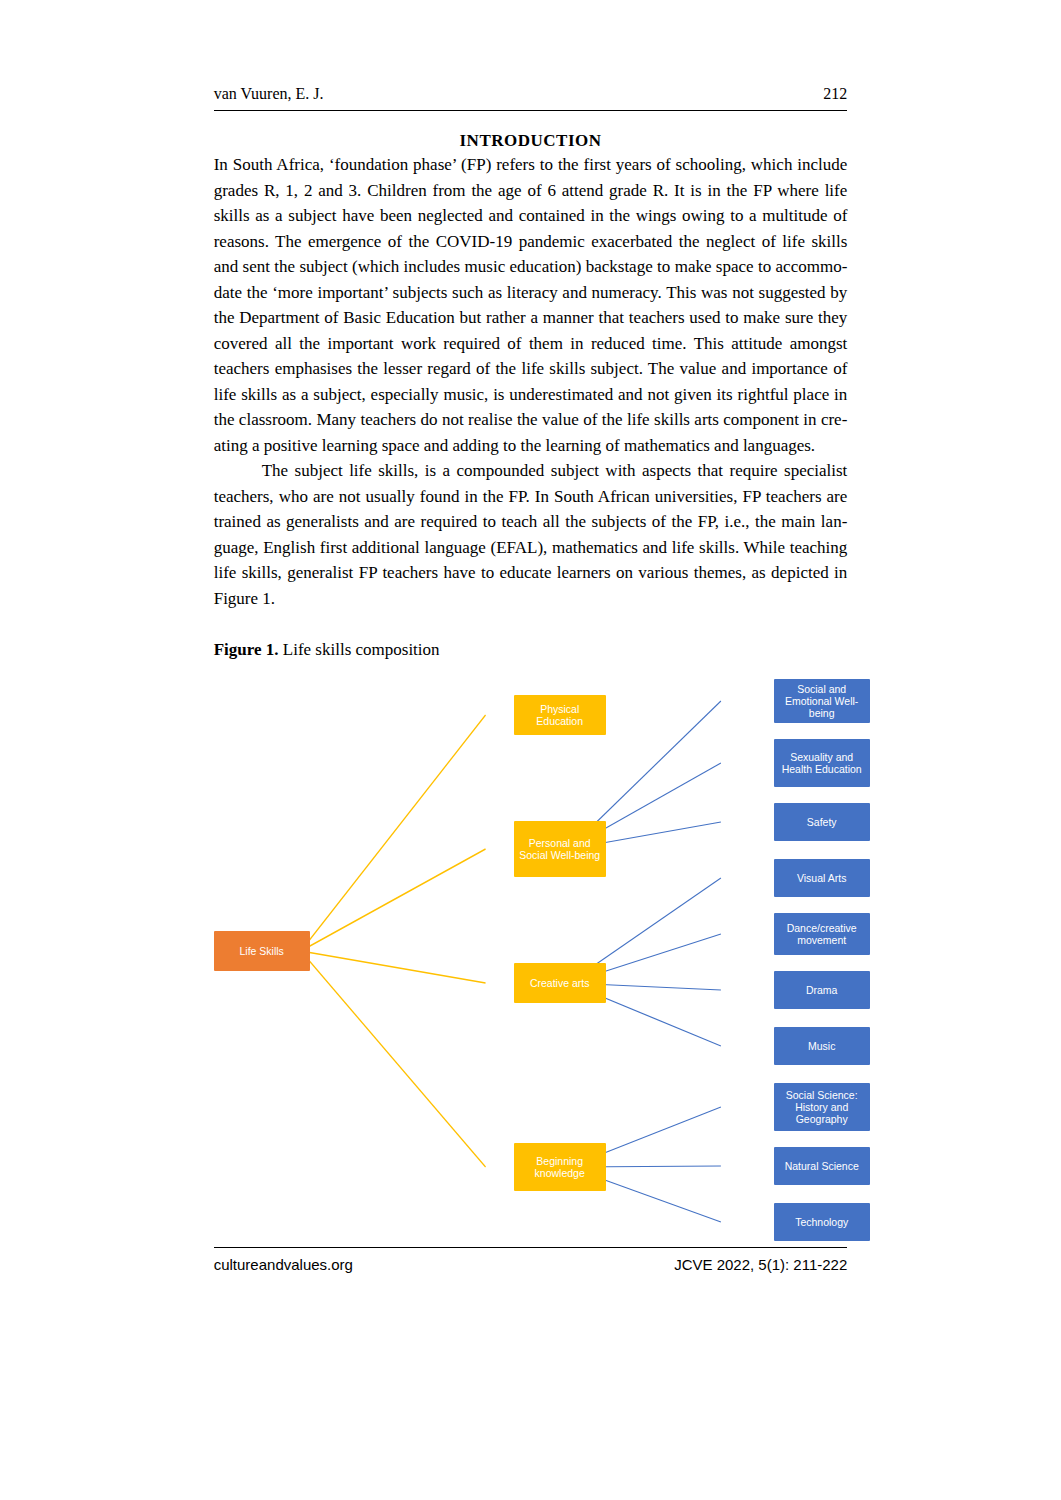van Vuuren, E. J. 212
INTRODUCTION
In South Africa, ‘foundation phase’ (FP) refers to the first years of schooling, which include grades R, 1, 2 and 3. Children from the age of 6 attend grade R. It is in the FP where life skills as a subject have been neglected and contained in the wings owing to a multitude of reasons. The emergence of the COVID-19 pandemic exacerbated the neglect of life skills and sent the subject (which includes music education) backstage to make space to accommodate the ‘more important’ subjects such as literacy and numeracy. This was not suggested by the Department of Basic Education but rather a manner that teachers used to make sure they covered all the important work required of them in reduced time. This attitude amongst teachers emphasises the lesser regard of the life skills subject. The value and importance of life skills as a subject, especially music, is underestimated and not given its rightful place in the classroom. Many teachers do not realise the value of the life skills arts component in creating a positive learning space and adding to the learning of mathematics and languages.
The subject life skills, is a compounded subject with aspects that require specialist teachers, who are not usually found in the FP. In South African universities, FP teachers are trained as generalists and are required to teach all the subjects of the FP, i.e., the main language, English first additional language (EFAL), mathematics and life skills. While teaching life skills, generalist FP teachers have to educate learners on various themes, as depicted in Figure 1.
Figure 1. Life skills composition
Life Skills
Physical Education
Personal and Social Well-being
Creative arts
Beginning knowledge
Social and Emotional Well-being
Sexuality and Health Education
Safety
Visual Arts
Dance/creative movement
Drama
Music
Social Science: History and Geography
Natural Science
Technology
cultureandvalues.org JCVE 2022, 5(1): 211-222